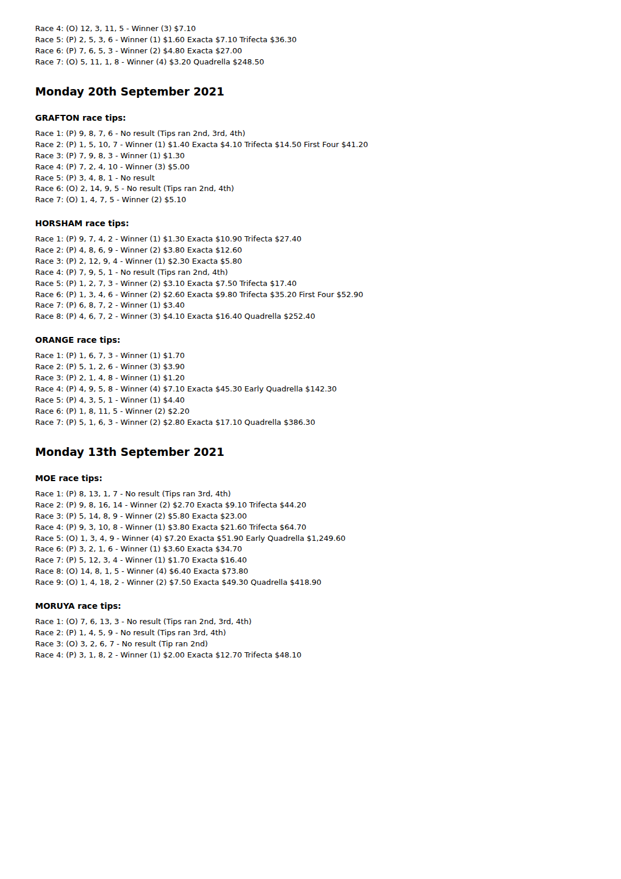Race 4: (O) 12, 3, 11, 5 - Winner (3) $7.10
Race 5: (P) 2, 5, 3, 6 - Winner (1) $1.60 Exacta $7.10 Trifecta $36.30
Race 6: (P) 7, 6, 5, 3 - Winner (2) $4.80 Exacta $27.00
Race 7: (O) 5, 11, 1, 8 - Winner (4) $3.20 Quadrella $248.50
Monday 20th September 2021
GRAFTON race tips:
Race 1: (P) 9, 8, 7, 6 - No result (Tips ran 2nd, 3rd, 4th)
Race 2: (P) 1, 5, 10, 7 - Winner (1) $1.40 Exacta $4.10 Trifecta $14.50 First Four $41.20
Race 3: (P) 7, 9, 8, 3 - Winner (1) $1.30
Race 4: (P) 7, 2, 4, 10 - Winner (3) $5.00
Race 5: (P) 3, 4, 8, 1 - No result
Race 6: (O) 2, 14, 9, 5 - No result (Tips ran 2nd, 4th)
Race 7: (O) 1, 4, 7, 5 - Winner (2) $5.10
HORSHAM race tips:
Race 1: (P) 9, 7, 4, 2 - Winner (1) $1.30 Exacta $10.90 Trifecta $27.40
Race 2: (P) 4, 8, 6, 9 - Winner (2) $3.80 Exacta $12.60
Race 3: (P) 2, 12, 9, 4 - Winner (1) $2.30 Exacta $5.80
Race 4: (P) 7, 9, 5, 1 - No result (Tips ran 2nd, 4th)
Race 5: (P) 1, 2, 7, 3 - Winner (2) $3.10 Exacta $7.50 Trifecta $17.40
Race 6: (P) 1, 3, 4, 6 - Winner (2) $2.60 Exacta $9.80 Trifecta $35.20 First Four $52.90
Race 7: (P) 6, 8, 7, 2 - Winner (1) $3.40
Race 8: (P) 4, 6, 7, 2 - Winner (3) $4.10 Exacta $16.40 Quadrella $252.40
ORANGE race tips:
Race 1: (P) 1, 6, 7, 3 - Winner (1) $1.70
Race 2: (P) 5, 1, 2, 6 - Winner (3) $3.90
Race 3: (P) 2, 1, 4, 8 - Winner (1) $1.20
Race 4: (P) 4, 9, 5, 8 - Winner (4) $7.10 Exacta $45.30 Early Quadrella $142.30
Race 5: (P) 4, 3, 5, 1 - Winner (1) $4.40
Race 6: (P) 1, 8, 11, 5 - Winner (2) $2.20
Race 7: (P) 5, 1, 6, 3 - Winner (2) $2.80 Exacta $17.10 Quadrella $386.30
Monday 13th September 2021
MOE race tips:
Race 1: (P) 8, 13, 1, 7 - No result (Tips ran 3rd, 4th)
Race 2: (P) 9, 8, 16, 14 - Winner (2) $2.70 Exacta $9.10 Trifecta $44.20
Race 3: (P) 5, 14, 8, 9 - Winner (2) $5.80 Exacta $23.00
Race 4: (P) 9, 3, 10, 8 - Winner (1) $3.80 Exacta $21.60 Trifecta $64.70
Race 5: (O) 1, 3, 4, 9 - Winner (4) $7.20 Exacta $51.90 Early Quadrella $1,249.60
Race 6: (P) 3, 2, 1, 6 - Winner (1) $3.60 Exacta $34.70
Race 7: (P) 5, 12, 3, 4 - Winner (1) $1.70 Exacta $16.40
Race 8: (O) 14, 8, 1, 5 - Winner (4) $6.40 Exacta $73.80
Race 9: (O) 1, 4, 18, 2 - Winner (2) $7.50 Exacta $49.30 Quadrella $418.90
MORUYA race tips:
Race 1: (O) 7, 6, 13, 3 - No result (Tips ran 2nd, 3rd, 4th)
Race 2: (P) 1, 4, 5, 9 - No result (Tips ran 3rd, 4th)
Race 3: (O) 3, 2, 6, 7 - No result (Tip ran 2nd)
Race 4: (P) 3, 1, 8, 2 - Winner (1) $2.00 Exacta $12.70 Trifecta $48.10